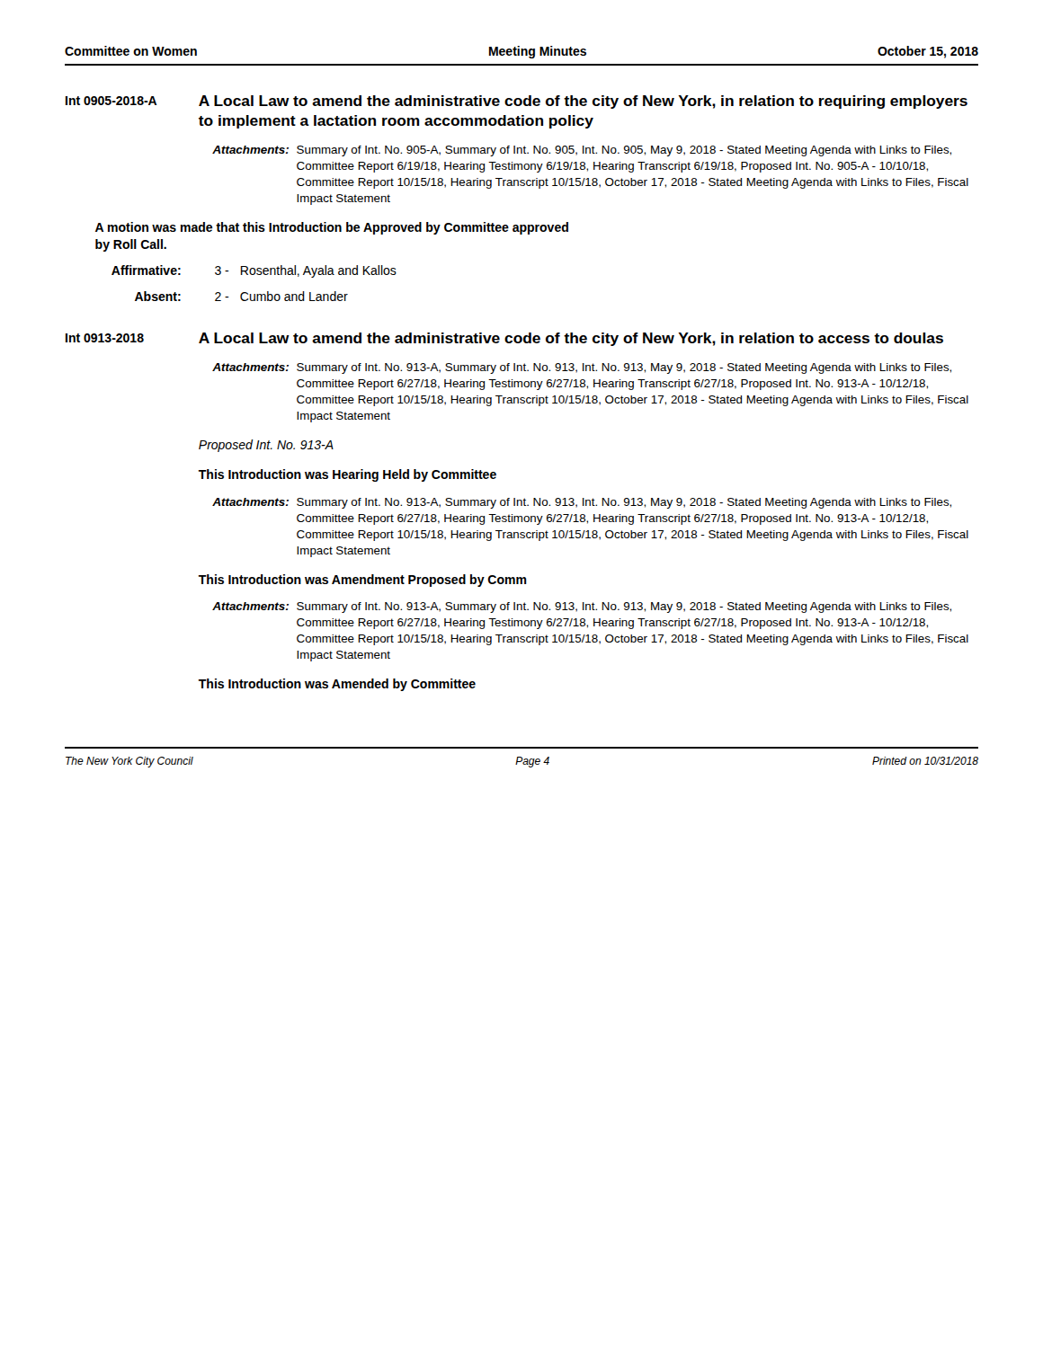Committee on Women
Meeting Minutes
October 15, 2018
Int 0905-2018-A
A Local Law to amend the administrative code of the city of New York, in relation to requiring employers to implement a lactation room accommodation policy
Attachments:
Summary of Int. No. 905-A, Summary of Int. No. 905, Int. No. 905, May 9, 2018 - Stated Meeting Agenda with Links to Files, Committee Report 6/19/18, Hearing Testimony 6/19/18, Hearing Transcript 6/19/18, Proposed Int. No. 905-A - 10/10/18, Committee Report 10/15/18, Hearing Transcript 10/15/18, October 17, 2018 - Stated Meeting Agenda with Links to Files, Fiscal Impact Statement
A motion was made that this Introduction be Approved by Committee approved by Roll Call.
Affirmative:
3 -
Rosenthal, Ayala and Kallos
Absent:
2 -
Cumbo and Lander
Int 0913-2018
A Local Law to amend the administrative code of the city of New York, in relation to access to doulas
Attachments:
Summary of Int. No. 913-A, Summary of Int. No. 913, Int. No. 913, May 9, 2018 - Stated Meeting Agenda with Links to Files, Committee Report 6/27/18, Hearing Testimony 6/27/18, Hearing Transcript 6/27/18, Proposed Int. No. 913-A - 10/12/18, Committee Report 10/15/18, Hearing Transcript 10/15/18, October 17, 2018 - Stated Meeting Agenda with Links to Files, Fiscal Impact Statement
Proposed Int. No. 913-A
This Introduction was Hearing Held by Committee
Attachments:
Summary of Int. No. 913-A, Summary of Int. No. 913, Int. No. 913, May 9, 2018 - Stated Meeting Agenda with Links to Files, Committee Report 6/27/18, Hearing Testimony 6/27/18, Hearing Transcript 6/27/18, Proposed Int. No. 913-A - 10/12/18, Committee Report 10/15/18, Hearing Transcript 10/15/18, October 17, 2018 - Stated Meeting Agenda with Links to Files, Fiscal Impact Statement
This Introduction was Amendment Proposed by Comm
Attachments:
Summary of Int. No. 913-A, Summary of Int. No. 913, Int. No. 913, May 9, 2018 - Stated Meeting Agenda with Links to Files, Committee Report 6/27/18, Hearing Testimony 6/27/18, Hearing Transcript 6/27/18, Proposed Int. No. 913-A - 10/12/18, Committee Report 10/15/18, Hearing Transcript 10/15/18, October 17, 2018 - Stated Meeting Agenda with Links to Files, Fiscal Impact Statement
This Introduction was Amended by Committee
The New York City Council
Page 4
Printed on 10/31/2018